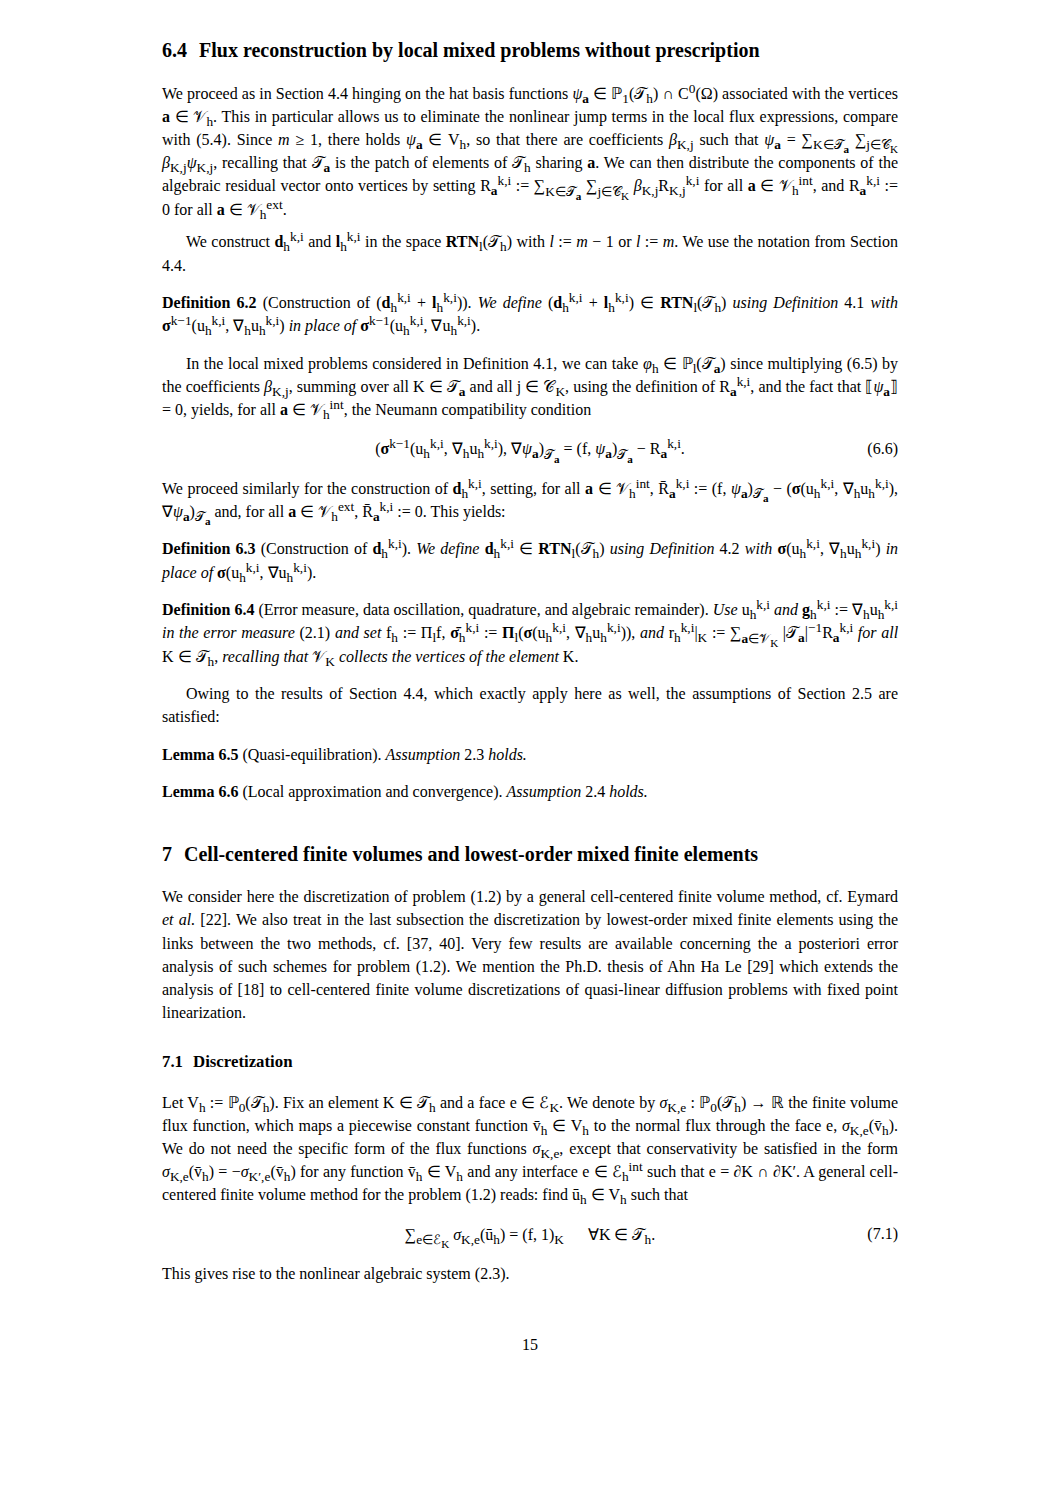6.4 Flux reconstruction by local mixed problems without prescription
We proceed as in Section 4.4 hinging on the hat basis functions ψa ∈ ℙ1(𝒯h) ∩ C0(Ω) associated with the vertices a ∈ 𝒱h. This in particular allows us to eliminate the nonlinear jump terms in the local flux expressions, compare with (5.4). Since m ≥ 1, there holds ψa ∈ Vh, so that there are coefficients βK,j such that ψa = ∑K∈𝒯a ∑j∈𝒞K βK,jψK,j, recalling that 𝒯a is the patch of elements of 𝒯h sharing a. We can then distribute the components of the algebraic residual vector onto vertices by setting Rak,i := ∑K∈𝒯a ∑j∈𝒞K βK,jRK,jk,i for all a ∈ 𝒱hint, and Rak,i := 0 for all a ∈ 𝒱hext.
We construct dhk,i and lhk,i in the space RTNl(𝒯h) with l := m − 1 or l := m. We use the notation from Section 4.4.
Definition 6.2 (Construction of (dhk,i + lhk,i)). We define (dhk,i + lhk,i) ∈ RTNl(𝒯h) using Definition 4.1 with σk−1(uhk,i, ∇huhk,i) in place of σk−1(uhk,i, ∇uhk,i).
In the local mixed problems considered in Definition 4.1, we can take φh ∈ ℙl(𝒯a) since multiplying (6.5) by the coefficients βK,j, summing over all K ∈ 𝒯a and all j ∈ 𝒞K, using the definition of Rak,i, and the fact that ⟦ψa⟧ = 0, yields, for all a ∈ 𝒱hint, the Neumann compatibility condition
(σk−1(uhk,i, ∇huhk,i), ∇ψa)𝒯a = (f, ψa)𝒯a − Rak,i. (6.6)
We proceed similarly for the construction of dhk,i, setting, for all a ∈ 𝒱hint, R̄ak,i := (f, ψa)𝒯a − (σ(uhk,i, ∇huhk,i), ∇ψa)𝒯a and, for all a ∈ 𝒱hext, R̄ak,i := 0. This yields:
Definition 6.3 (Construction of dhk,i). We define dhk,i ∈ RTNl(𝒯h) using Definition 4.2 with σ(uhk,i, ∇huhk,i) in place of σ(uhk,i, ∇uhk,i).
Definition 6.4 (Error measure, data oscillation, quadrature, and algebraic remainder). Use uhk,i and ghk,i := ∇huhk,i in the error measure (2.1) and set fh := Πlf, σ̄hk,i := Πl(σ(uhk,i, ∇huhk,i)), and rhk,i|K := ∑a∈𝒱K |𝒯a|−1Rak,i for all K ∈ 𝒯h, recalling that 𝒱K collects the vertices of the element K.
Owing to the results of Section 4.4, which exactly apply here as well, the assumptions of Section 2.5 are satisfied:
Lemma 6.5 (Quasi-equilibration). Assumption 2.3 holds.
Lemma 6.6 (Local approximation and convergence). Assumption 2.4 holds.
7 Cell-centered finite volumes and lowest-order mixed finite elements
We consider here the discretization of problem (1.2) by a general cell-centered finite volume method, cf. Eymard et al. [22]. We also treat in the last subsection the discretization by lowest-order mixed finite elements using the links between the two methods, cf. [37, 40]. Very few results are available concerning the a posteriori error analysis of such schemes for problem (1.2). We mention the Ph.D. thesis of Ahn Ha Le [29] which extends the analysis of [18] to cell-centered finite volume discretizations of quasi-linear diffusion problems with fixed point linearization.
7.1 Discretization
Let Vh := ℙ0(𝒯h). Fix an element K ∈ 𝒯h and a face e ∈ ℰK. We denote by σK,e : ℙ0(𝒯h) → ℝ the finite volume flux function, which maps a piecewise constant function v̄h ∈ Vh to the normal flux through the face e, σK,e(v̄h). We do not need the specific form of the flux functions σK,e, except that conservativity be satisfied in the form σK,e(v̄h) = −σK′,e(v̄h) for any function v̄h ∈ Vh and any interface e ∈ ℰhint such that e = ∂K ∩ ∂K′. A general cell-centered finite volume method for the problem (1.2) reads: find ūh ∈ Vh such that
∑e∈ℰK σK,e(ūh) = (f, 1)K ∀K ∈ 𝒯h. (7.1)
This gives rise to the nonlinear algebraic system (2.3).
15